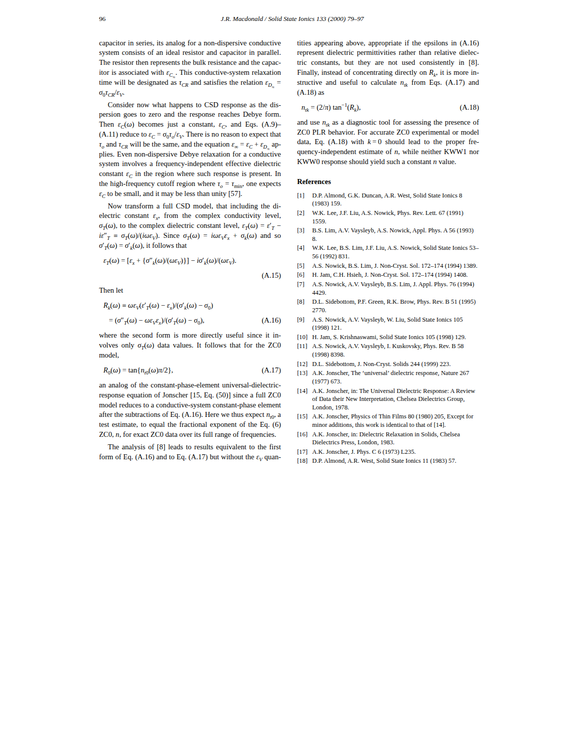96 J.R. Macdonald / Solid State Ionics 133 (2000) 79–97
capacitor in series, its analog for a non-dispersive conductive system consists of an ideal resistor and capacitor in parallel. The resistor then represents the bulk resistance and the capacitor is associated with εC∞. This conductive-system relaxation time will be designated as τCR and satisfies the relation εD∞ = σ0τCR/εV.
Consider now what happens to CSD response as the dispersion goes to zero and the response reaches Debye form. Then εC(ω) becomes just a constant, εC, and Eqs. (A.9)–(A.11) reduce to εC = σ0τo/εV. There is no reason to expect that τo and τCR will be the same, and the equation ε∞ = εC + εD∞ applies. Even non-dispersive Debye relaxation for a conductive system involves a frequency-independent effective dielectric constant εC in the region where such response is present. In the high-frequency cutoff region where τo = τmin, one expects εC to be small, and it may be less than unity [57].
Now transform a full CSD model, that including the dielectric constant εx, from the complex conductivity level, σT(ω), to the complex dielectric constant level, εT(ω) = ε′T − iε″T ≡ σT(ω)/(iωεV). Since σT(ω) = iωεVεx + σk(ω) and so σ′T(ω) = σ′k(ω), it follows that
εT(ω) = [εx + {σ″k(ω)/(ωεV)}] − iσ′k(ω)/(ωεV).
(A.15)
Then let
Rk(ω) ≡ ωεV(ε′T(ω) − εx)/(σ′k(ω) − σ0)
= (σ″T(ω) − ωεVεx)/(σ′T(ω) − σ0), (A.16)
where the second form is more directly useful since it involves only σT(ω) data values. It follows that for the ZC0 model,
R0(ω) = tan{nt0(ω)π/2}, (A.17)
an analog of the constant-phase-element universal-dielectric-response equation of Jonscher [15, Eq. (50)] since a full ZC0 model reduces to a conductive-system constant-phase element after the subtractions of Eq. (A.16). Here we thus expect nt0, a test estimate, to equal the fractional exponent of the Eq. (6) ZC0, n, for exact ZC0 data over its full range of frequencies.
The analysis of [8] leads to results equivalent to the first form of Eq. (A.16) and to Eq. (A.17) but without the εV quantities appearing above, appropriate if the epsilons in (A.16) represent dielectric permittivities rather than relative dielectric constants, but they are not used consistently in [8]. Finally, instead of concentrating directly on Rk, it is more instructive and useful to calculate ntk from Eqs. (A.17) and (A.18) as
ntk = (2/π) tan−1(Rk), (A.18)
and use ntk as a diagnostic tool for assessing the presence of ZC0 PLR behavior. For accurate ZC0 experimental or model data, Eq. (A.18) with k = 0 should lead to the proper frequency-independent estimate of n, while neither KWW1 nor KWW0 response should yield such a constant n value.
References
[1] D.P. Almond, G.K. Duncan, A.R. West, Solid State Ionics 8 (1983) 159.
[2] W.K. Lee, J.F. Liu, A.S. Nowick, Phys. Rev. Lett. 67 (1991) 1559.
[3] B.S. Lim, A.V. Vaysleyb, A.S. Nowick, Appl. Phys. A 56 (1993) 8.
[4] W.K. Lee, B.S. Lim, J.F. Liu, A.S. Nowick, Solid State Ionics 53–56 (1992) 831.
[5] A.S. Nowick, B.S. Lim, J. Non-Cryst. Sol. 172–174 (1994) 1389.
[6] H. Jam, C.H. Hsieh, J. Non-Cryst. Sol. 172–174 (1994) 1408.
[7] A.S. Nowick, A.V. Vaysleyb, B.S. Lim, J. Appl. Phys. 76 (1994) 4429.
[8] D.L. Sidebottom, P.F. Green, R.K. Brow, Phys. Rev. B 51 (1995) 2770.
[9] A.S. Nowick, A.V. Vaysleyb, W. Liu, Solid State Ionics 105 (1998) 121.
[10] H. Jam, S. Krishnaswami, Solid State Ionics 105 (1998) 129.
[11] A.S. Nowick, A.V. Vaysleyb, I. Kuskovsky, Phys. Rev. B 58 (1998) 8398.
[12] D.L. Sidebottom, J. Non-Cryst. Solids 244 (1999) 223.
[13] A.K. Jonscher, The ‘universal’ dielectric response, Nature 267 (1977) 673.
[14] A.K. Jonscher, in: The Universal Dielectric Response: A Review of Data their New Interpretation, Chelsea Dielectrics Group, London, 1978.
[15] A.K. Jonscher, Physics of Thin Films 80 (1980) 205, Except for minor additions, this work is identical to that of [14].
[16] A.K. Jonscher, in: Dielectric Relaxation in Solids, Chelsea Dielectrics Press, London, 1983.
[17] A.K. Jonscher, J. Phys. C 6 (1973) L235.
[18] D.P. Almond, A.R. West, Solid State Ionics 11 (1983) 57.